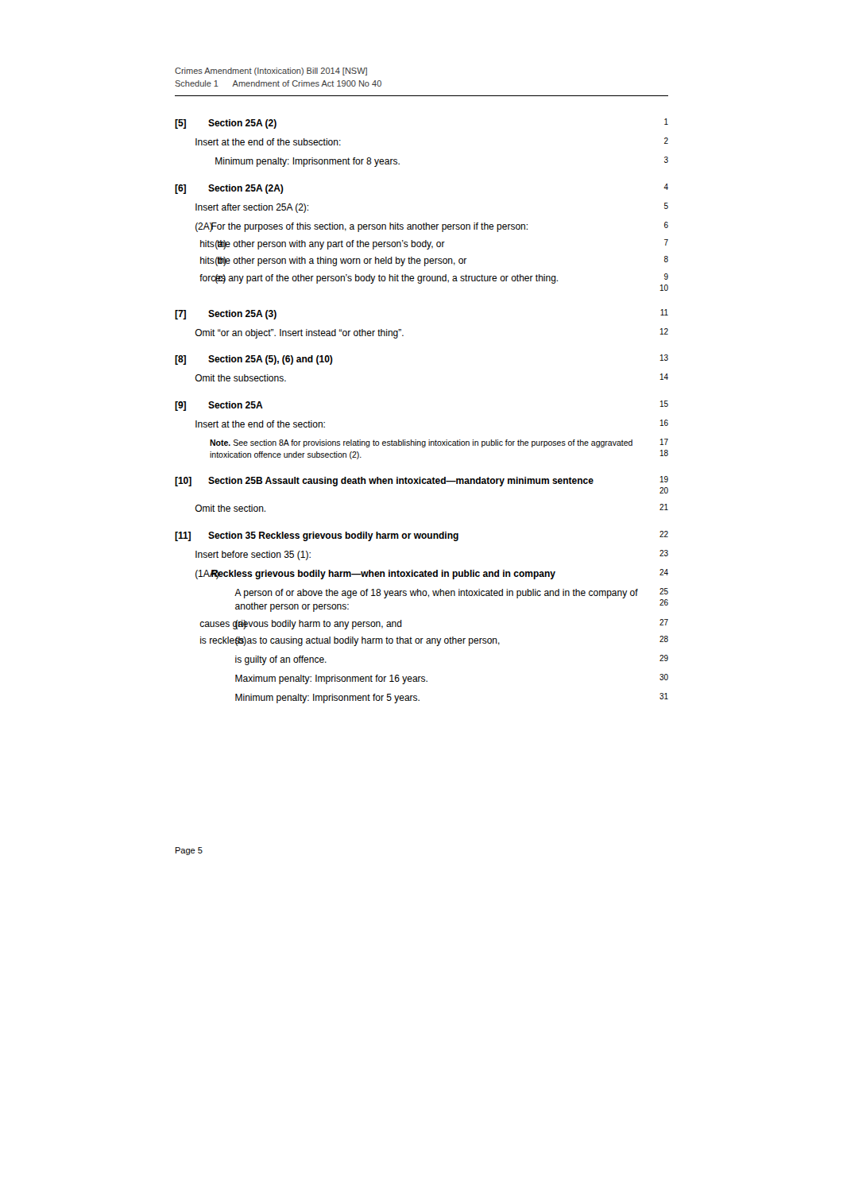Crimes Amendment (Intoxication) Bill 2014 [NSW]
Schedule 1 Amendment of Crimes Act 1900 No 40
[5]
Section 25A (2)
1
Insert at the end of the subsection:
2
Minimum penalty: Imprisonment for 8 years.
3
[6]
Section 25A (2A)
4
Insert after section 25A (2):
5
(2A)
For the purposes of this section, a person hits another person if the person:
6
(a)
hits the other person with any part of the person’s body, or
7
(b)
hits the other person with a thing worn or held by the person, or
8
(c)
forces any part of the other person’s body to hit the ground, a structure or other thing.
910
[7]
Section 25A (3)
11
Omit “or an object”. Insert instead “or other thing”.
12
[8]
Section 25A (5), (6) and (10)
13
Omit the subsections.
14
[9]
Section 25A
15
Insert at the end of the section:
16
Note. See section 8A for provisions relating to establishing intoxication in public for the purposes of the aggravated intoxication offence under subsection (2).
1718
[10]
Section 25B Assault causing death when intoxicated—mandatory minimum sentence
1920
Omit the section.
21
[11]
Section 35 Reckless grievous bodily harm or wounding
22
Insert before section 35 (1):
23
(1AA)
Reckless grievous bodily harm—when intoxicated in public and in company
24
A person of or above the age of 18 years who, when intoxicated in public and in the company of another person or persons:
2526
(a)
causes grievous bodily harm to any person, and
27
(b)
is reckless as to causing actual bodily harm to that or any other person,
28
is guilty of an offence.
29
Maximum penalty: Imprisonment for 16 years.
30
Minimum penalty: Imprisonment for 5 years.
31
Page 5